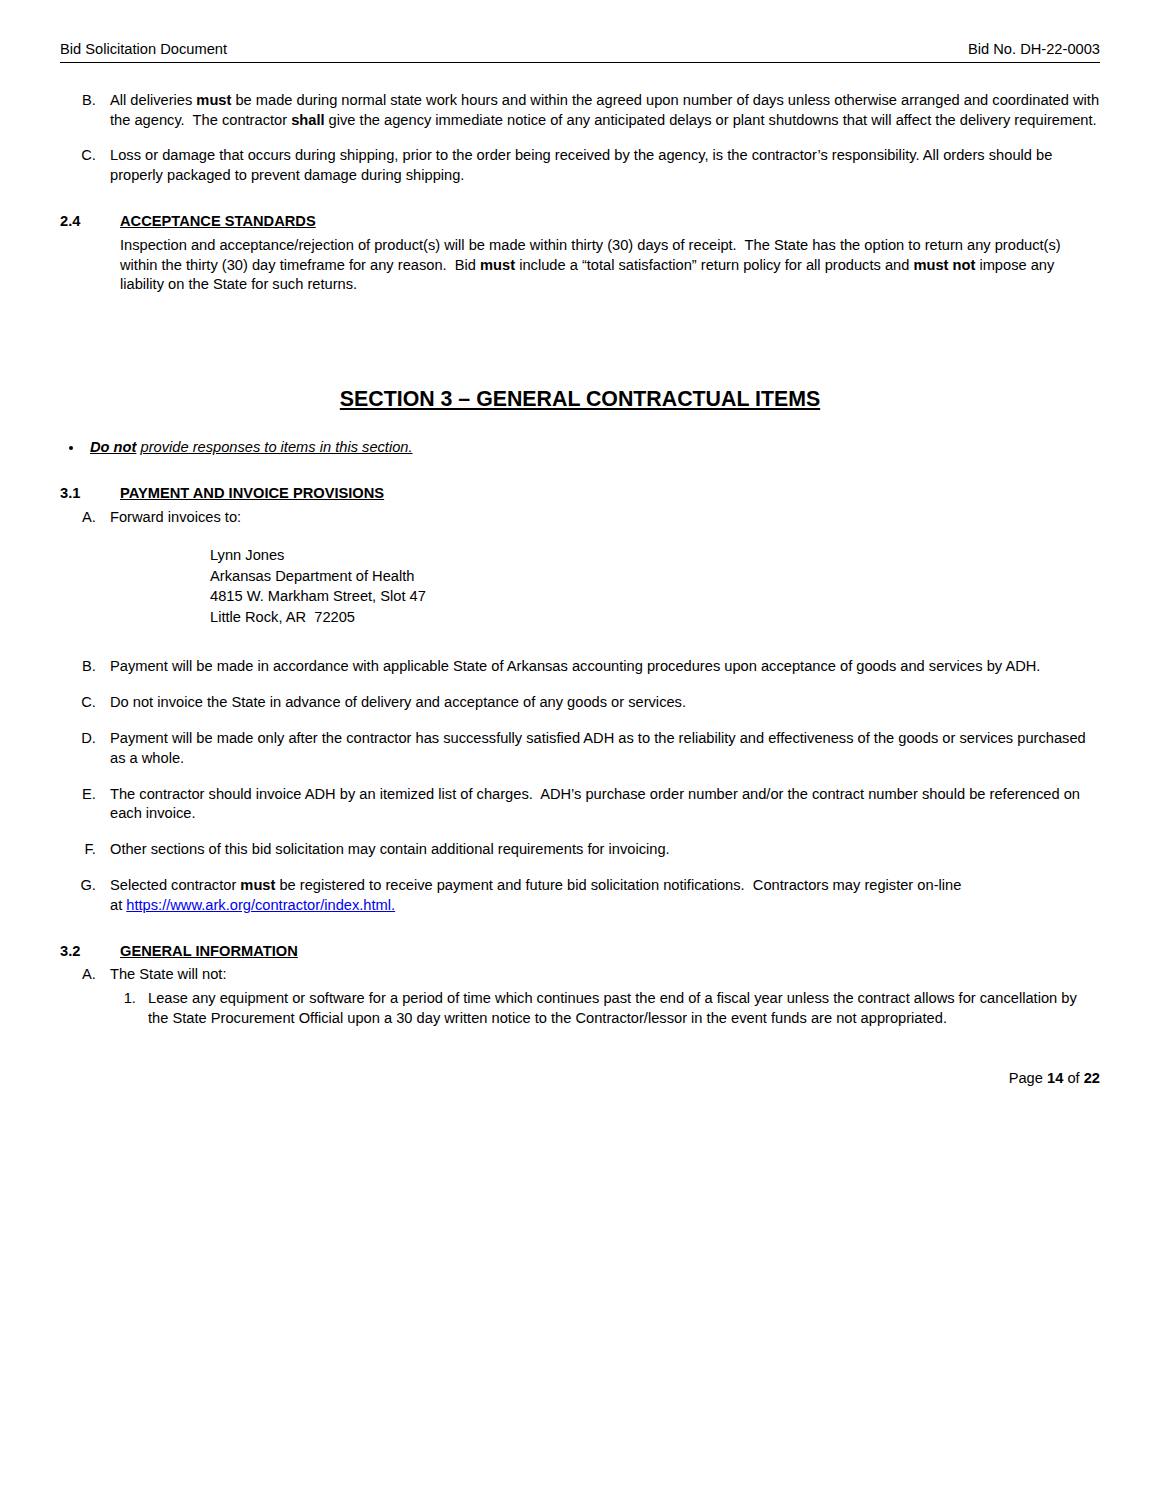Bid Solicitation Document
Bid No. DH-22-0003
All deliveries must be made during normal state work hours and within the agreed upon number of days unless otherwise arranged and coordinated with the agency. The contractor shall give the agency immediate notice of any anticipated delays or plant shutdowns that will affect the delivery requirement.
Loss or damage that occurs during shipping, prior to the order being received by the agency, is the contractor’s responsibility. All orders should be properly packaged to prevent damage during shipping.
2.4
ACCEPTANCE STANDARDS
Inspection and acceptance/rejection of product(s) will be made within thirty (30) days of receipt. The State has the option to return any product(s) within the thirty (30) day timeframe for any reason. Bid must include a “total satisfaction” return policy for all products and must not impose any liability on the State for such returns.
SECTION 3 – GENERAL CONTRACTUAL ITEMS
Do not provide responses to items in this section.
3.1
PAYMENT AND INVOICE PROVISIONS
Forward invoices to:
Lynn Jones
Arkansas Department of Health
4815 W. Markham Street, Slot 47
Little Rock, AR 72205
Payment will be made in accordance with applicable State of Arkansas accounting procedures upon acceptance of goods and services by ADH.
Do not invoice the State in advance of delivery and acceptance of any goods or services.
Payment will be made only after the contractor has successfully satisfied ADH as to the reliability and effectiveness of the goods or services purchased as a whole.
The contractor should invoice ADH by an itemized list of charges. ADH’s purchase order number and/or the contract number should be referenced on each invoice.
Other sections of this bid solicitation may contain additional requirements for invoicing.
Selected contractor must be registered to receive payment and future bid solicitation notifications. Contractors may register on-line at https://www.ark.org/contractor/index.html.
3.2
GENERAL INFORMATION
The State will not:
Lease any equipment or software for a period of time which continues past the end of a fiscal year unless the contract allows for cancellation by the State Procurement Official upon a 30 day written notice to the Contractor/lessor in the event funds are not appropriated.
Page 14 of 22